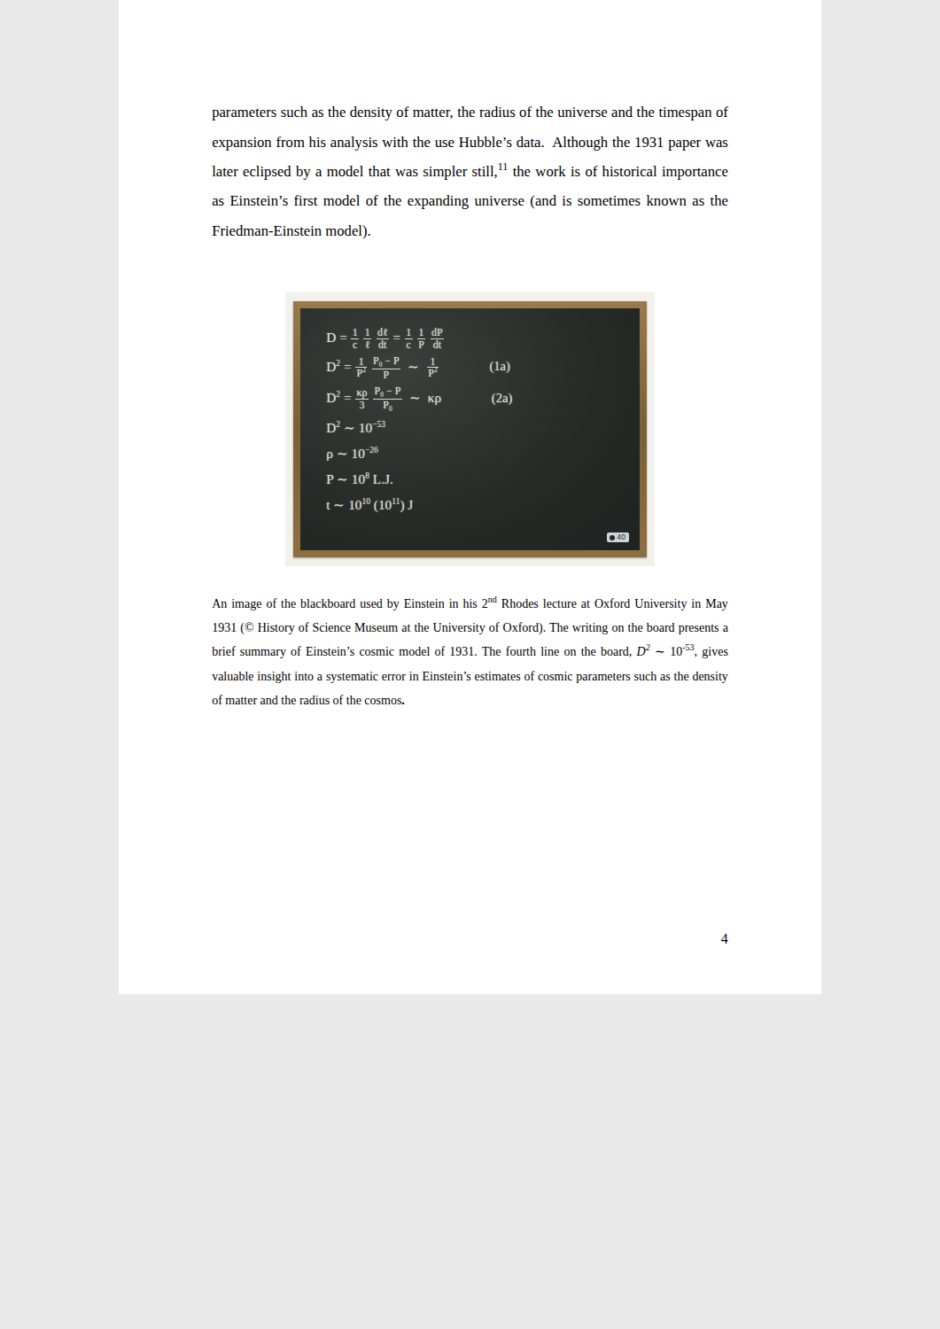parameters such as the density of matter, the radius of the universe and the timespan of expansion from his analysis with the use Hubble’s data. Although the 1931 paper was later eclipsed by a model that was simpler still,11 the work is of historical importance as Einstein’s first model of the expanding universe (and is sometimes known as the Friedman-Einstein model).
D = 1 c 1 ℓ dℓ dt = 1 c 1 P dP dt
D2 = 1 P2 P0 − P P ∼ 1 P2 (1a)
D2 = κρ 3 P0 − P P0 ∼ κρ (2a)
D2 ∼ 10−53
ρ ∼ 10−26
P ∼ 108 L.J.
t ∼ 1010 (1011) J
40
An image of the blackboard used by Einstein in his 2nd Rhodes lecture at Oxford University in May 1931 (© History of Science Museum at the University of Oxford). The writing on the board presents a brief summary of Einstein’s cosmic model of 1931. The fourth line on the board, D2 ∼ 10-53, gives valuable insight into a systematic error in Einstein’s estimates of cosmic parameters such as the density of matter and the radius of the cosmos.
4